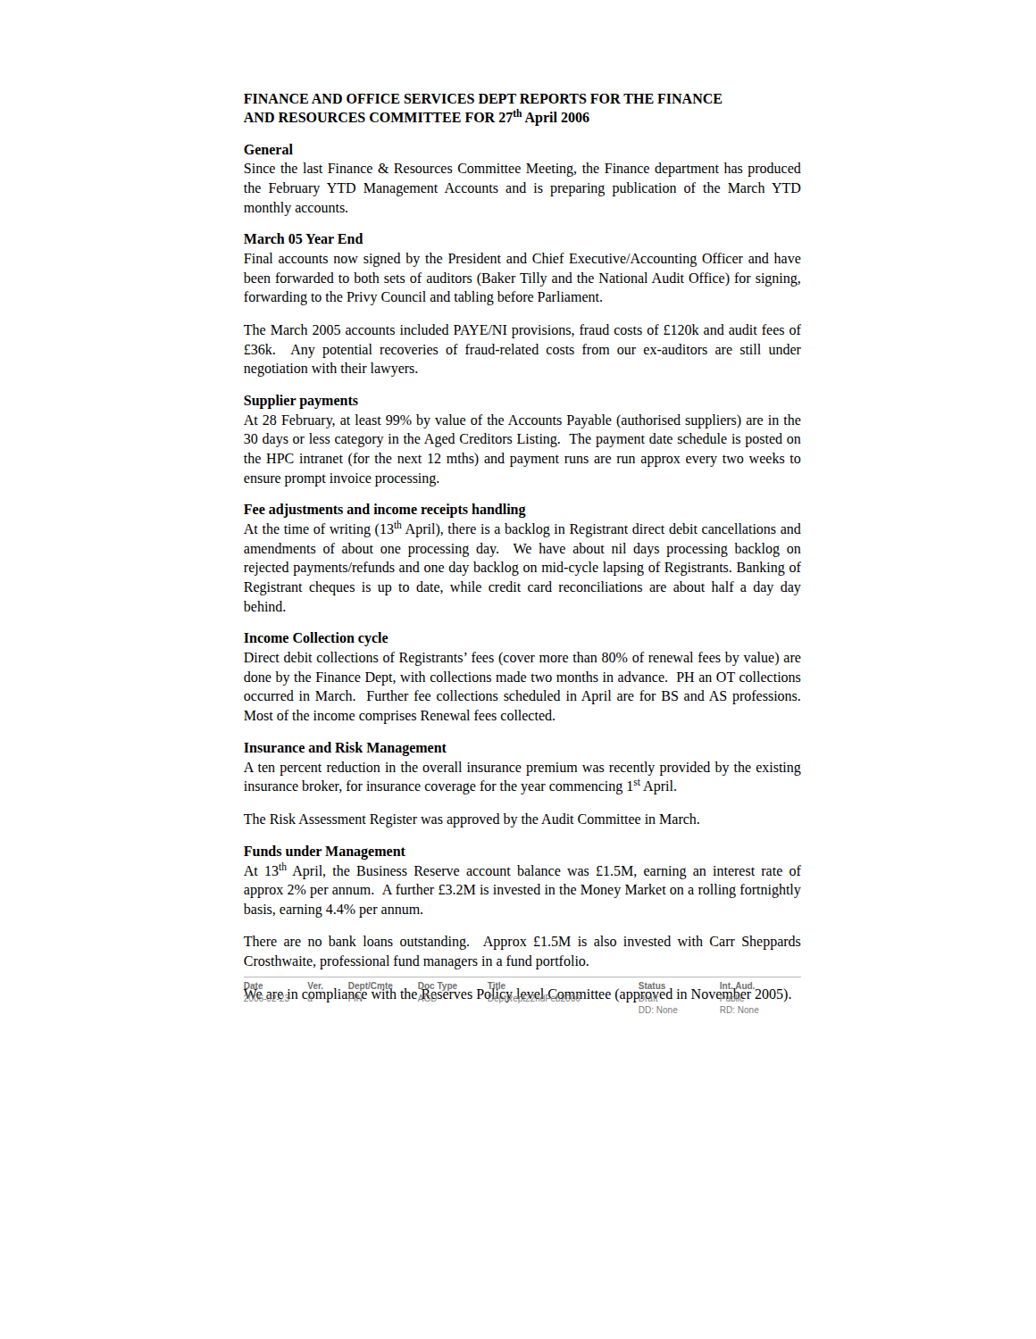FINANCE AND OFFICE SERVICES DEPT REPORTS FOR THE FINANCE
AND RESOURCES COMMITTEE FOR 27th April 2006
General
Since the last Finance & Resources Committee Meeting, the Finance department has produced the February YTD Management Accounts and is preparing publication of the March YTD monthly accounts.
March 05 Year End
Final accounts now signed by the President and Chief Executive/Accounting Officer and have been forwarded to both sets of auditors (Baker Tilly and the National Audit Office) for signing, forwarding to the Privy Council and tabling before Parliament.
The March 2005 accounts included PAYE/NI provisions, fraud costs of £120k and audit fees of £36k. Any potential recoveries of fraud-related costs from our ex-auditors are still under negotiation with their lawyers.
Supplier payments
At 28 February, at least 99% by value of the Accounts Payable (authorised suppliers) are in the 30 days or less category in the Aged Creditors Listing. The payment date schedule is posted on the HPC intranet (for the next 12 mths) and payment runs are run approx every two weeks to ensure prompt invoice processing.
Fee adjustments and income receipts handling
At the time of writing (13th April), there is a backlog in Registrant direct debit cancellations and amendments of about one processing day. We have about nil days processing backlog on rejected payments/refunds and one day backlog on mid-cycle lapsing of Registrants. Banking of Registrant cheques is up to date, while credit card reconciliations are about half a day day behind.
Income Collection cycle
Direct debit collections of Registrants’ fees (cover more than 80% of renewal fees by value) are done by the Finance Dept, with collections made two months in advance. PH an OT collections occurred in March. Further fee collections scheduled in April are for BS and AS professions. Most of the income comprises Renewal fees collected.
Insurance and Risk Management
A ten percent reduction in the overall insurance premium was recently provided by the existing insurance broker, for insurance coverage for the year commencing 1st April.
The Risk Assessment Register was approved by the Audit Committee in March.
Funds under Management
At 13th April, the Business Reserve account balance was £1.5M, earning an interest rate of approx 2% per annum. A further £3.2M is invested in the Money Market on a rolling fortnightly basis, earning 4.4% per annum.
There are no bank loans outstanding. Approx £1.5M is also invested with Carr Sheppards Crosthwaite, professional fund managers in a fund portfolio.
We are in compliance with the Reserves Policy level Committee (approved in November 2005).
| Date | Ver. | Dept/Cmte | Doc Type | Title | Status | Int. Aud. |
| 2006-02-23 | a | FIN | AGD | DeptRept22ndFeb2006 | Draft | Public |
| | | | | | DD: None | RD: None |